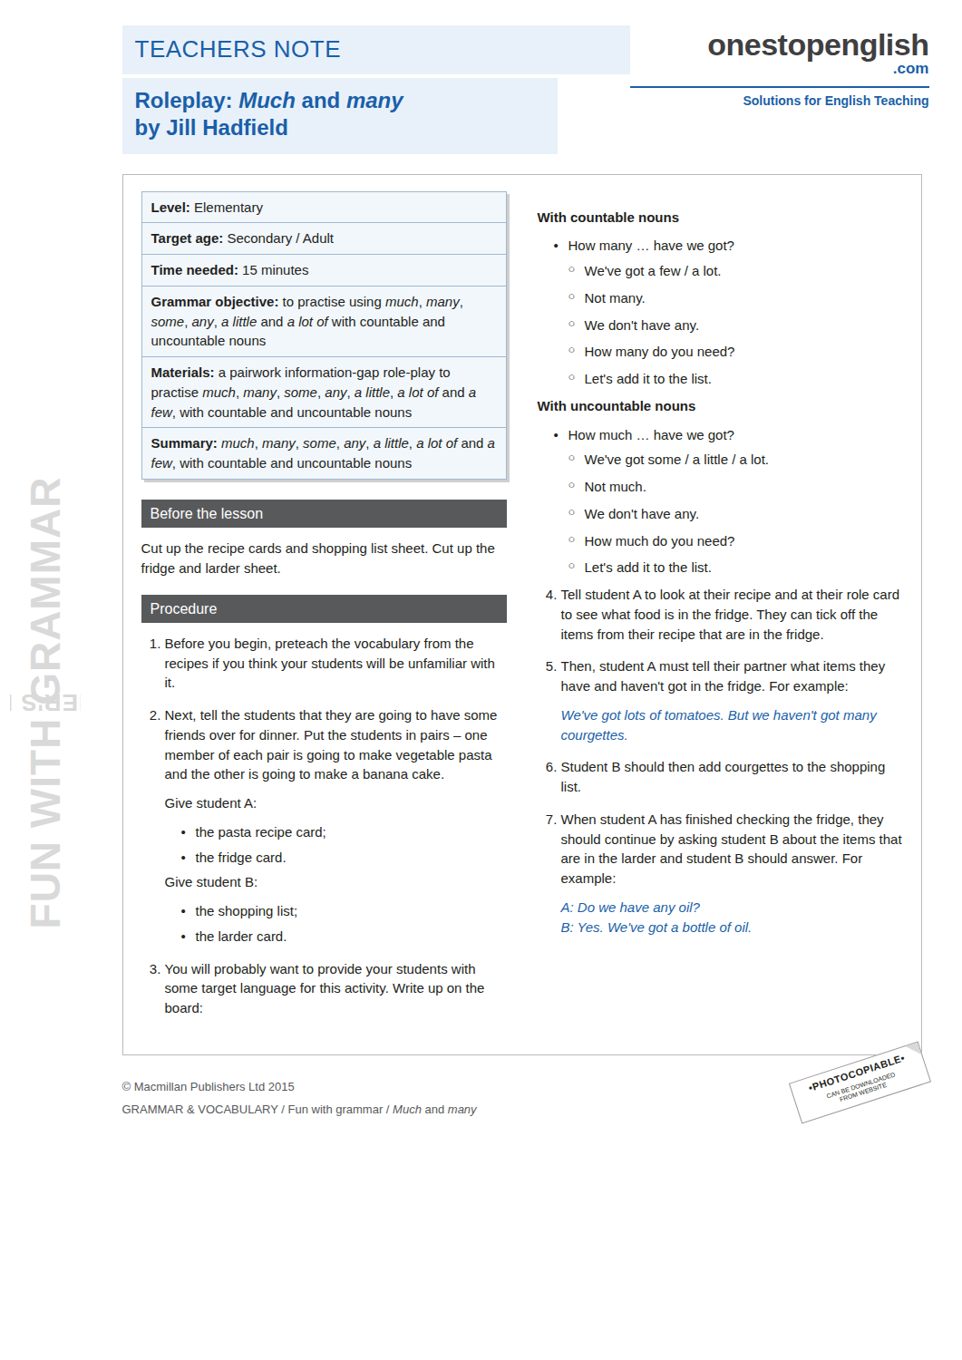FUN WITH GRAMMAR TEACHER'S NOTES
TEACHERS NOTE
Roleplay: Much and many
by Jill Hadfield
one stop english
.com
Solutions for English Teaching
Level: Elementary
Target age: Secondary / Adult
Time needed: 15 minutes
Grammar objective: to practise using much, many, some, any, a little and a lot of with countable and uncountable nouns
Materials: a pairwork information-gap role-play to practise much, many, some, any, a little, a lot of and a few, with countable and uncountable nouns
Summary: much, many, some, any, a little, a lot of and a few, with countable and uncountable nouns
Before the lesson
Cut up the recipe cards and shopping list sheet. Cut up the fridge and larder sheet.
Procedure
Before you begin, preteach the vocabulary from the recipes if you think your students will be unfamiliar with it.
Next, tell the students that they are going to have some friends over for dinner. Put the students in pairs – one member of each pair is going to make vegetable pasta and the other is going to make a banana cake.
Give student A:
the pasta recipe card;
the fridge card.
Give student B:
the shopping list;
the larder card.
You will probably want to provide your students with some target language for this activity. Write up on the board:
With countable nouns
How many … have we got?
We've got a few / a lot.
Not many.
We don't have any.
How many do you need?
Let's add it to the list.
With uncountable nouns
How much … have we got?
We've got some / a little / a lot.
Not much.
We don't have any.
How much do you need?
Let's add it to the list.
Tell student A to look at their recipe and at their role card to see what food is in the fridge. They can tick off the items from their recipe that are in the fridge.
Then, student A must tell their partner what items they have and haven't got in the fridge. For example:
We've got lots of tomatoes. But we haven't got many courgettes.
Student B should then add courgettes to the shopping list.
When student A has finished checking the fridge, they should continue by asking student B about the items that are in the larder and student B should answer. For example:
A: Do we have any oil?
B: Yes. We've got a bottle of oil.
© Macmillan Publishers Ltd 2015
GRAMMAR & VOCABULARY / Fun with grammar / Much and many
•PHOTOCOPIABLE•
CAN BE DOWNLOADED
FROM WEBSITE